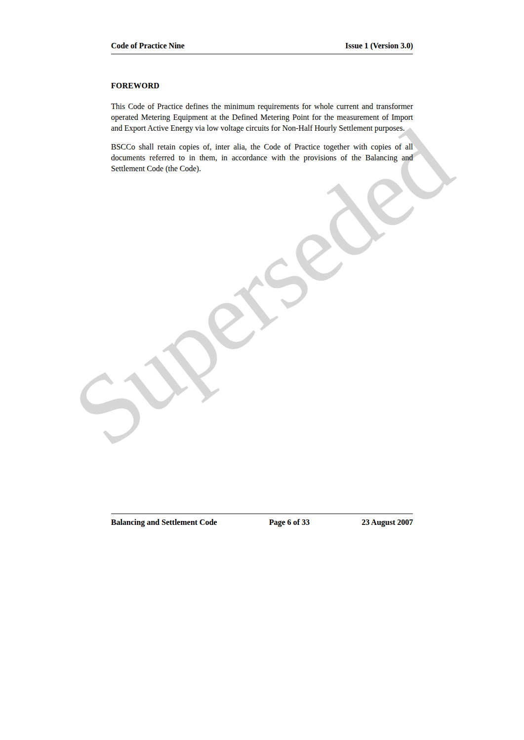Code of Practice Nine
Issue 1 (Version 3.0)
Superseded
FOREWORD
This Code of Practice defines the minimum requirements for whole current and transformer operated Metering Equipment at the Defined Metering Point for the measurement of Import and Export Active Energy via low voltage circuits for Non-Half Hourly Settlement purposes.
BSCCo shall retain copies of, inter alia, the Code of Practice together with copies of all documents referred to in them, in accordance with the provisions of the Balancing and Settlement Code (the Code).
Balancing and Settlement Code
Page 6 of 33
23 August 2007